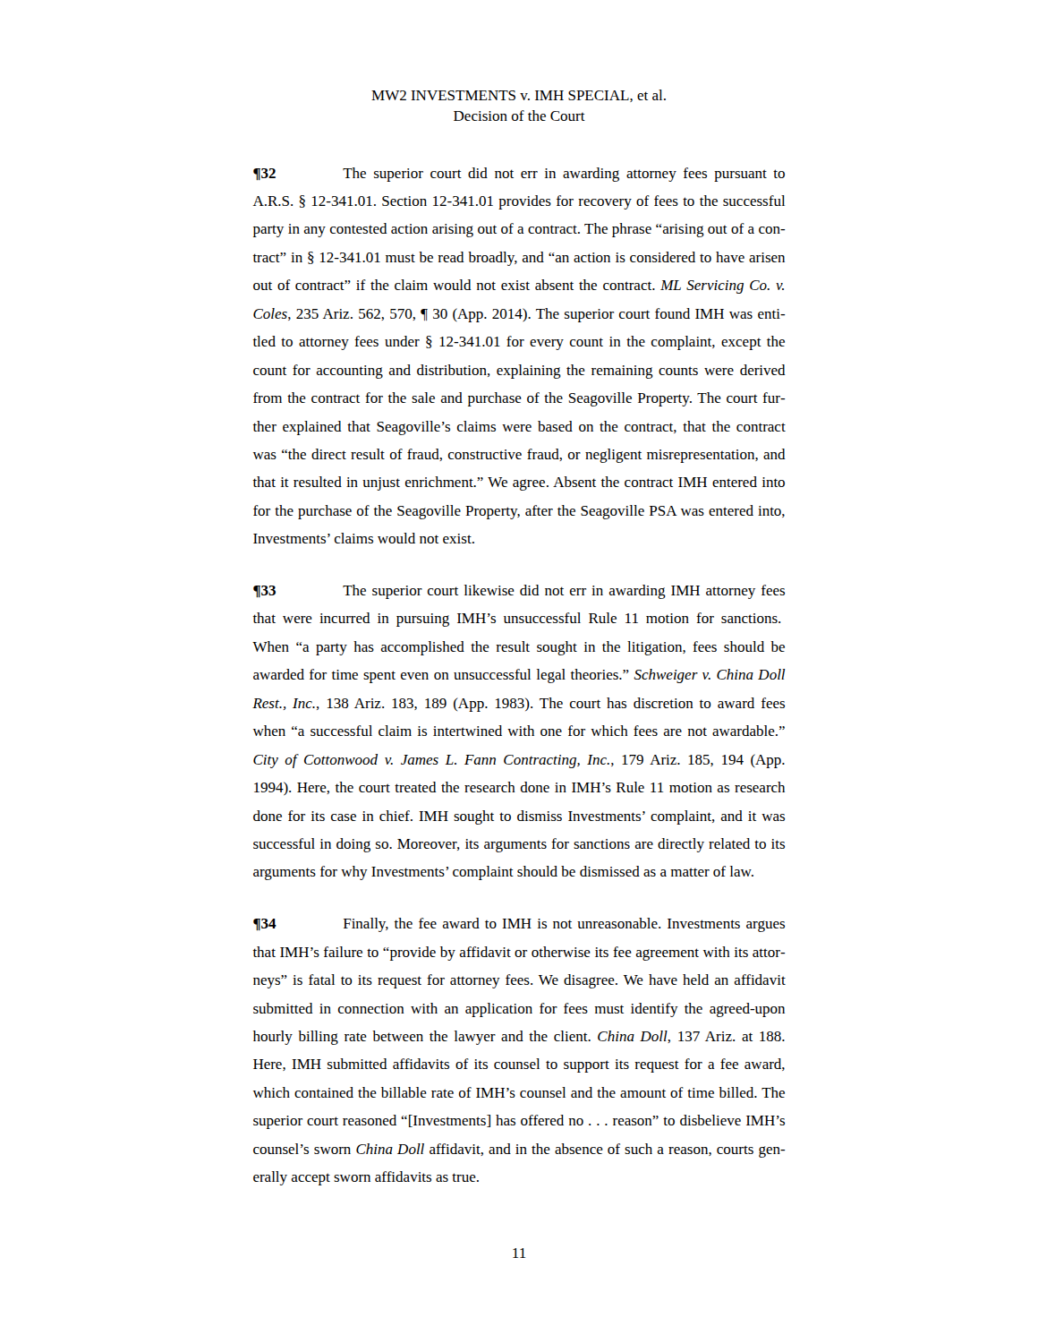MW2 INVESTMENTS v. IMH SPECIAL, et al. Decision of the Court
¶32 The superior court did not err in awarding attorney fees pursuant to A.R.S. § 12-341.01. Section 12-341.01 provides for recovery of fees to the successful party in any contested action arising out of a contract. The phrase “arising out of a contract” in § 12-341.01 must be read broadly, and “an action is considered to have arisen out of contract” if the claim would not exist absent the contract. ML Servicing Co. v. Coles, 235 Ariz. 562, 570, ¶ 30 (App. 2014). The superior court found IMH was entitled to attorney fees under § 12-341.01 for every count in the complaint, except the count for accounting and distribution, explaining the remaining counts were derived from the contract for the sale and purchase of the Seagoville Property. The court further explained that Seagoville’s claims were based on the contract, that the contract was “the direct result of fraud, constructive fraud, or negligent misrepresentation, and that it resulted in unjust enrichment.” We agree. Absent the contract IMH entered into for the purchase of the Seagoville Property, after the Seagoville PSA was entered into, Investments’ claims would not exist.
¶33 The superior court likewise did not err in awarding IMH attorney fees that were incurred in pursuing IMH’s unsuccessful Rule 11 motion for sanctions. When “a party has accomplished the result sought in the litigation, fees should be awarded for time spent even on unsuccessful legal theories.” Schweiger v. China Doll Rest., Inc., 138 Ariz. 183, 189 (App. 1983). The court has discretion to award fees when “a successful claim is intertwined with one for which fees are not awardable.” City of Cottonwood v. James L. Fann Contracting, Inc., 179 Ariz. 185, 194 (App. 1994). Here, the court treated the research done in IMH’s Rule 11 motion as research done for its case in chief. IMH sought to dismiss Investments’ complaint, and it was successful in doing so. Moreover, its arguments for sanctions are directly related to its arguments for why Investments’ complaint should be dismissed as a matter of law.
¶34 Finally, the fee award to IMH is not unreasonable. Investments argues that IMH’s failure to “provide by affidavit or otherwise its fee agreement with its attorneys” is fatal to its request for attorney fees. We disagree. We have held an affidavit submitted in connection with an application for fees must identify the agreed-upon hourly billing rate between the lawyer and the client. China Doll, 137 Ariz. at 188. Here, IMH submitted affidavits of its counsel to support its request for a fee award, which contained the billable rate of IMH’s counsel and the amount of time billed. The superior court reasoned “[Investments] has offered no . . . reason” to disbelieve IMH’s counsel’s sworn China Doll affidavit, and in the absence of such a reason, courts generally accept sworn affidavits as true.
11